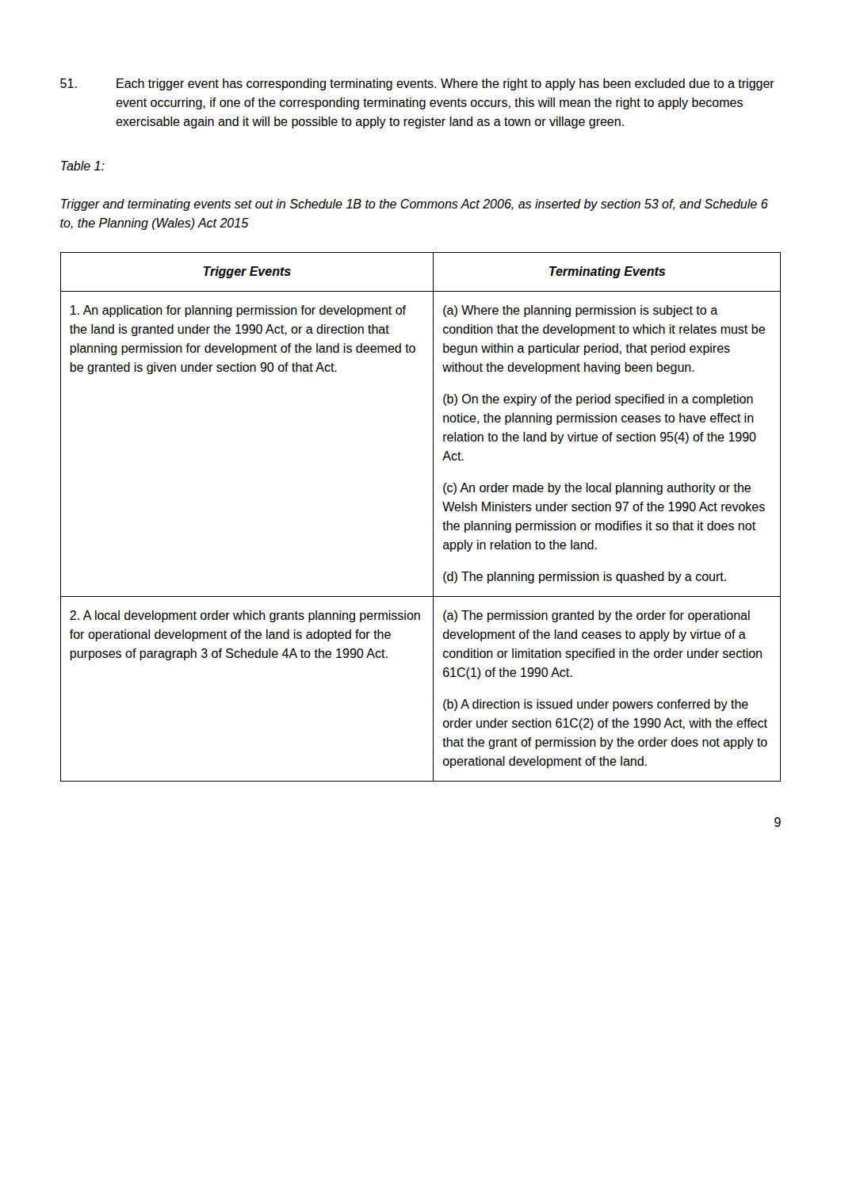51.
Each trigger event has corresponding terminating events. Where the right to apply has been excluded due to a trigger event occurring, if one of the corresponding terminating events occurs, this will mean the right to apply becomes exercisable again and it will be possible to apply to register land as a town or village green.
Table 1:
Trigger and terminating events set out in Schedule 1B to the Commons Act 2006, as inserted by section 53 of, and Schedule 6 to, the Planning (Wales) Act 2015
| Trigger Events | Terminating Events |
| --- | --- |
| 1. An application for planning permission for development of the land is granted under the 1990 Act, or a direction that planning permission for development of the land is deemed to be granted is given under section 90 of that Act. | (a) Where the planning permission is subject to a condition that the development to which it relates must be begun within a particular period, that period expires without the development having been begun. (b) On the expiry of the period specified in a completion notice, the planning permission ceases to have effect in relation to the land by virtue of section 95(4) of the 1990 Act. (c) An order made by the local planning authority or the Welsh Ministers under section 97 of the 1990 Act revokes the planning permission or modifies it so that it does not apply in relation to the land. (d) The planning permission is quashed by a court. |
| 2. A local development order which grants planning permission for operational development of the land is adopted for the purposes of paragraph 3 of Schedule 4A to the 1990 Act. | (a) The permission granted by the order for operational development of the land ceases to apply by virtue of a condition or limitation specified in the order under section 61C(1) of the 1990 Act. (b) A direction is issued under powers conferred by the order under section 61C(2) of the 1990 Act, with the effect that the grant of permission by the order does not apply to operational development of the land. |
9